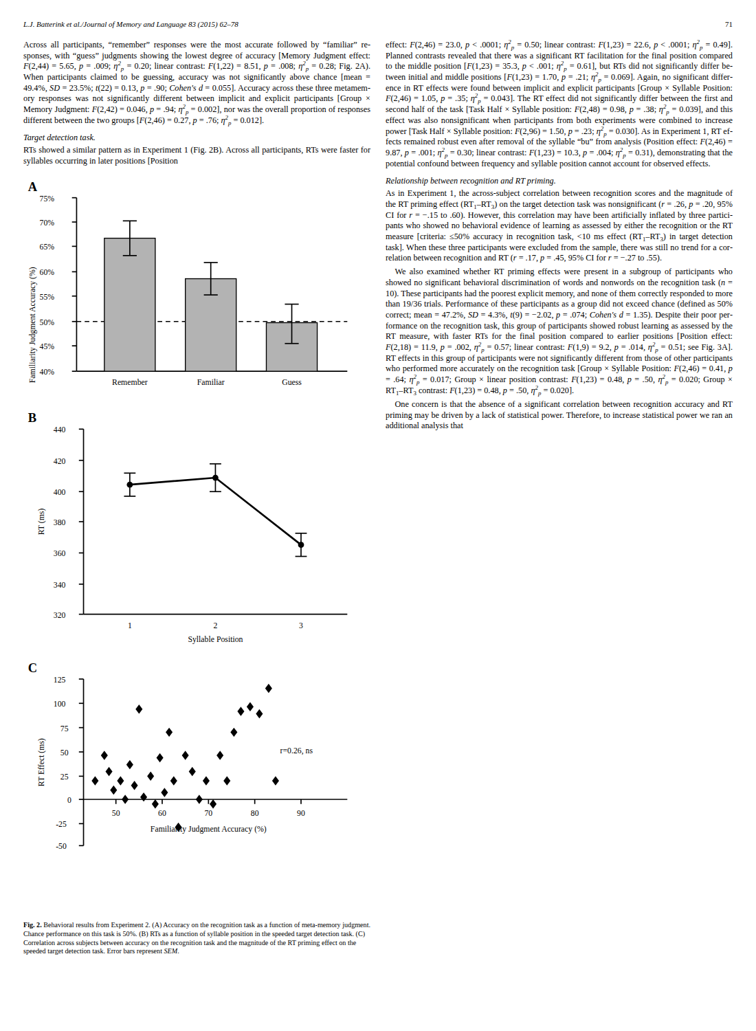L.J. Batterink et al./Journal of Memory and Language 83 (2015) 62–78 71
Across all participants, “remember” responses were the most accurate followed by “familiar” responses, with “guess” judgments showing the lowest degree of accuracy [Memory Judgment effect: F(2,44) = 5.65, p = .009; η2p = 0.20; linear contrast: F(1,22) = 8.51, p = .008; η2p = 0.28; Fig. 2A). When participants claimed to be guessing, accuracy was not significantly above chance [mean = 49.4%, SD = 23.5%; t(22) = 0.13, p = .90; Cohen's d = 0.055]. Accuracy across these three metamemory responses was not significantly different between implicit and explicit participants [Group × Memory Judgment: F(2,42) = 0.046, p = .94; η2p = 0.002], nor was the overall proportion of responses different between the two groups [F(2,46) = 0.27, p = .76; η2p = 0.012].
Target detection task.
RTs showed a similar pattern as in Experiment 1 (Fig. 2B). Across all participants, RTs were faster for syllables occurring in later positions [Position
A 75% 70% 65% 60% 55% 50% 45% 40% Familiarity Judgment Accuracy (%) Remember Familiar Guess B 440 420 400 380 360 340 320 RT (ms) 1 2 3 Syllable Position C 125 100 75 50 25 0 -25 -50 RT Effect (ms) 50 60 70 80 90 Familiarity Judgment Accuracy (%) r=0.26, ns
Fig. 2. Behavioral results from Experiment 2. (A) Accuracy on the recognition task as a function of meta-memory judgment. Chance performance on this task is 50%. (B) RTs as a function of syllable position in the speeded target detection task. (C) Correlation across subjects between accuracy on the recognition task and the magnitude of the RT priming effect on the speeded target detection task. Error bars represent SEM.
effect: F(2,46) = 23.0, p < .0001; η2p = 0.50; linear contrast: F(1,23) = 22.6, p < .0001; η2p = 0.49]. Planned contrasts revealed that there was a significant RT facilitation for the final position compared to the middle position [F(1,23) = 35.3, p < .001; η2p = 0.61], but RTs did not significantly differ between initial and middle positions [F(1,23) = 1.70, p = .21; η2p = 0.069]. Again, no significant difference in RT effects were found between implicit and explicit participants [Group × Syllable Position: F(2,46) = 1.05, p = .35; η2p = 0.043]. The RT effect did not significantly differ between the first and second half of the task [Task Half × Syllable position: F(2,48) = 0.98, p = .38; η2p = 0.039], and this effect was also nonsignificant when participants from both experiments were combined to increase power [Task Half × Syllable position: F(2,96) = 1.50, p = .23; η2p = 0.030]. As in Experiment 1, RT effects remained robust even after removal of the syllable “bu” from analysis (Position effect: F(2,46) = 9.87, p = .001; η2p = 0.30; linear contrast: F(1,23) = 10.3, p = .004; η2p = 0.31), demonstrating that the potential confound between frequency and syllable position cannot account for observed effects.
Relationship between recognition and RT priming.
As in Experiment 1, the across-subject correlation between recognition scores and the magnitude of the RT priming effect (RT1–RT3) on the target detection task was nonsignificant (r = .26, p = .20, 95% CI for r = −.15 to .60). However, this correlation may have been artificially inflated by three participants who showed no behavioral evidence of learning as assessed by either the recognition or the RT measure [criteria: ≤50% accuracy in recognition task, <10 ms effect (RT1–RT3) in target detection task]. When these three participants were excluded from the sample, there was still no trend for a correlation between recognition and RT (r = .17, p = .45, 95% CI for r = −.27 to .55).
We also examined whether RT priming effects were present in a subgroup of participants who showed no significant behavioral discrimination of words and nonwords on the recognition task (n = 10). These participants had the poorest explicit memory, and none of them correctly responded to more than 19/36 trials. Performance of these participants as a group did not exceed chance (defined as 50% correct; mean = 47.2%, SD = 4.3%, t(9) = −2.02, p = .074; Cohen's d = 1.35). Despite their poor performance on the recognition task, this group of participants showed robust learning as assessed by the RT measure, with faster RTs for the final position compared to earlier positions [Position effect: F(2,18) = 11.9, p = .002, η2p = 0.57; linear contrast: F(1,9) = 9.2, p = .014, η2p = 0.51; see Fig. 3A]. RT effects in this group of participants were not significantly different from those of other participants who performed more accurately on the recognition task [Group × Syllable Position: F(2,46) = 0.41, p = .64; η2p = 0.017; Group × linear position contrast: F(1,23) = 0.48, p = .50, η2p = 0.020; Group × RT1–RT3 contrast: F(1,23) = 0.48, p = .50, η2p = 0.020].
One concern is that the absence of a significant correlation between recognition accuracy and RT priming may be driven by a lack of statistical power. Therefore, to increase statistical power we ran an additional analysis that